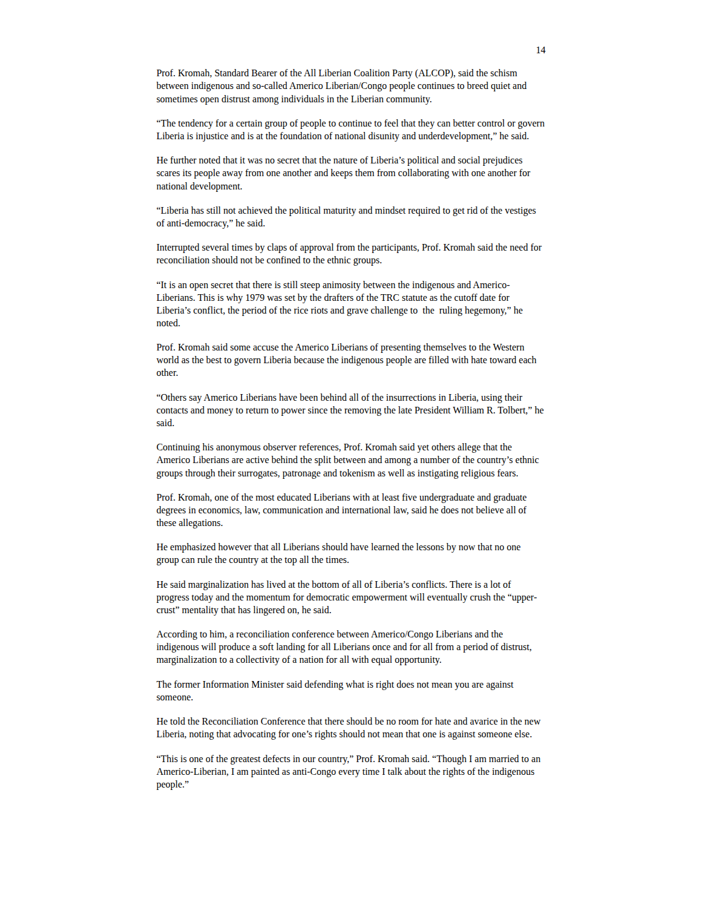14
Prof. Kromah, Standard Bearer of the All Liberian Coalition Party (ALCOP), said the schism between indigenous and so-called Americo Liberian/Congo people continues to breed quiet and sometimes open distrust among individuals in the Liberian community.
“The tendency for a certain group of people to continue to feel that they can better control or govern Liberia is injustice and is at the foundation of national disunity and underdevelopment,” he said.
He further noted that it was no secret that the nature of Liberia’s political and social prejudices scares its people away from one another and keeps them from collaborating with one another for national development.
“Liberia has still not achieved the political maturity and mindset required to get rid of the vestiges of anti-democracy,” he said.
Interrupted several times by claps of approval from the participants, Prof. Kromah said the need for reconciliation should not be confined to the ethnic groups.
“It is an open secret that there is still steep animosity between the indigenous and Americo-Liberians. This is why 1979 was set by the drafters of the TRC statute as the cutoff date for Liberia’s conflict, the period of the rice riots and grave challenge to the ruling hegemony,” he noted.
Prof. Kromah said some accuse the Americo Liberians of presenting themselves to the Western world as the best to govern Liberia because the indigenous people are filled with hate toward each other.
“Others say Americo Liberians have been behind all of the insurrections in Liberia, using their contacts and money to return to power since the removing the late President William R. Tolbert,” he said.
Continuing his anonymous observer references, Prof. Kromah said yet others allege that the Americo Liberians are active behind the split between and among a number of the country’s ethnic groups through their surrogates, patronage and tokenism as well as instigating religious fears.
Prof. Kromah, one of the most educated Liberians with at least five undergraduate and graduate degrees in economics, law, communication and international law, said he does not believe all of these allegations.
He emphasized however that all Liberians should have learned the lessons by now that no one group can rule the country at the top all the times.
He said marginalization has lived at the bottom of all of Liberia’s conflicts. There is a lot of progress today and the momentum for democratic empowerment will eventually crush the “upper-crust” mentality that has lingered on, he said.
According to him, a reconciliation conference between Americo/Congo Liberians and the indigenous will produce a soft landing for all Liberians once and for all from a period of distrust, marginalization to a collectivity of a nation for all with equal opportunity.
The former Information Minister said defending what is right does not mean you are against someone.
He told the Reconciliation Conference that there should be no room for hate and avarice in the new Liberia, noting that advocating for one’s rights should not mean that one is against someone else.
“This is one of the greatest defects in our country,” Prof. Kromah said. “Though I am married to an Americo-Liberian, I am painted as anti-Congo every time I talk about the rights of the indigenous people.”